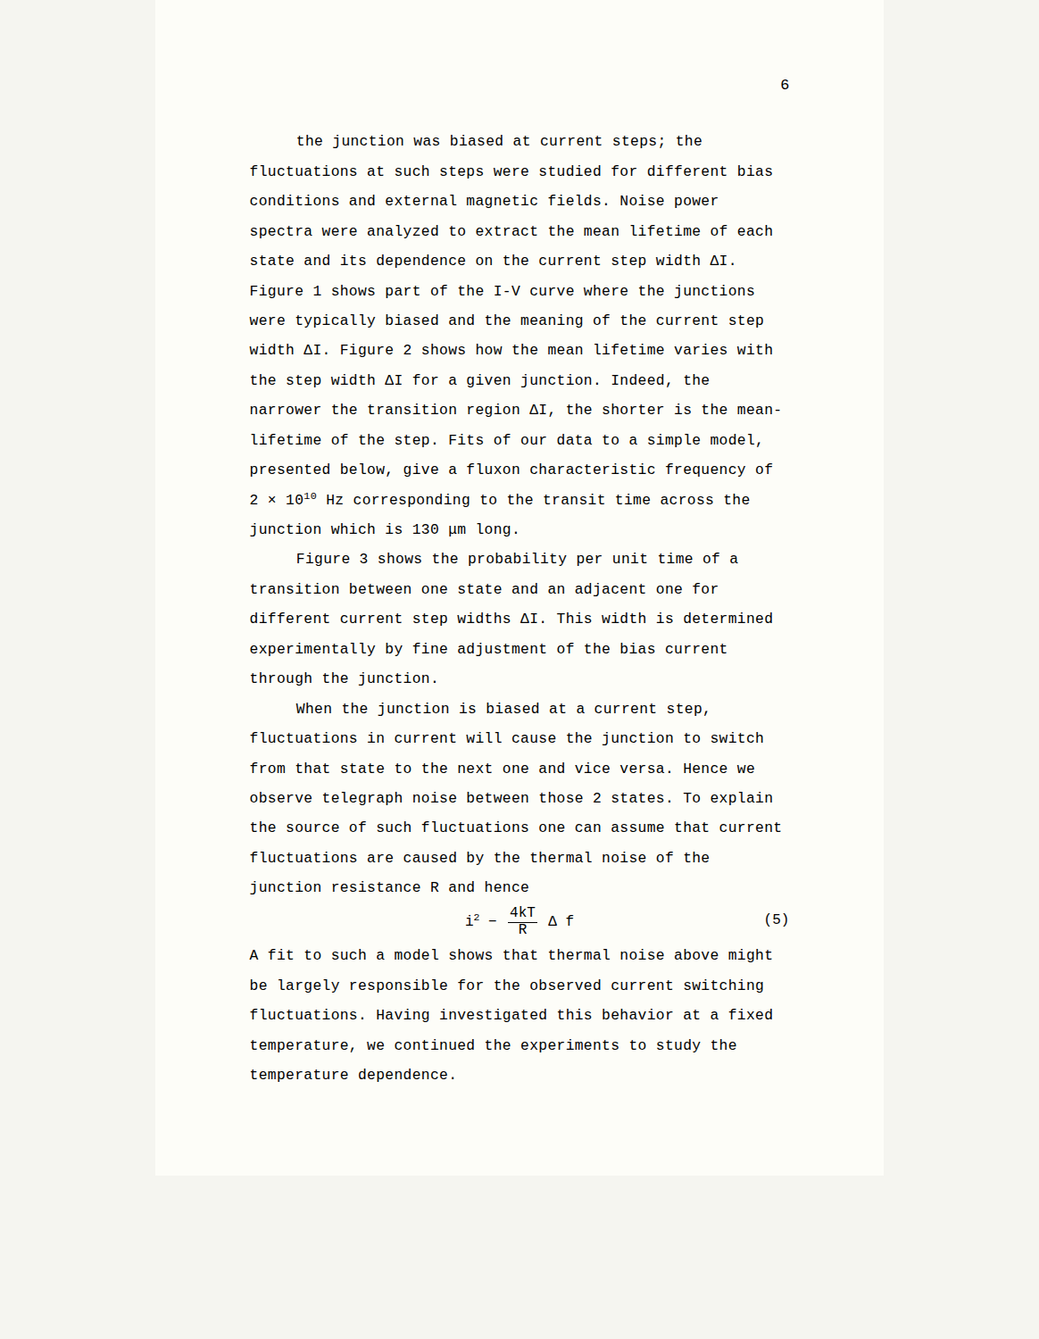6
the junction was biased at current steps; the fluctuations at such steps were studied for different bias conditions and external magnetic fields. Noise power spectra were analyzed to extract the mean lifetime of each state and its dependence on the current step width ΔI. Figure 1 shows part of the I-V curve where the junctions were typically biased and the meaning of the current step width ΔI. Figure 2 shows how the mean lifetime varies with the step width ΔI for a given junction. Indeed, the narrower the transition region ΔI, the shorter is the mean-lifetime of the step. Fits of our data to a simple model, presented below, give a fluxon characteristic frequency of 2 × 1010 Hz corresponding to the transit time across the junction which is 130 μm long.
Figure 3 shows the probability per unit time of a transition between one state and an adjacent one for different current step widths ΔI. This width is determined experimentally by fine adjustment of the bias current through the junction.
When the junction is biased at a current step, fluctuations in current will cause the junction to switch from that state to the next one and vice versa. Hence we observe telegraph noise between those 2 states. To explain the source of such fluctuations one can assume that current fluctuations are caused by the thermal noise of the junction resistance R and hence
i2 − 4kT R Δ f (5)
A fit to such a model shows that thermal noise above might be largely responsible for the observed current switching fluctuations. Having investigated this behavior at a fixed temperature, we continued the experiments to study the temperature dependence.